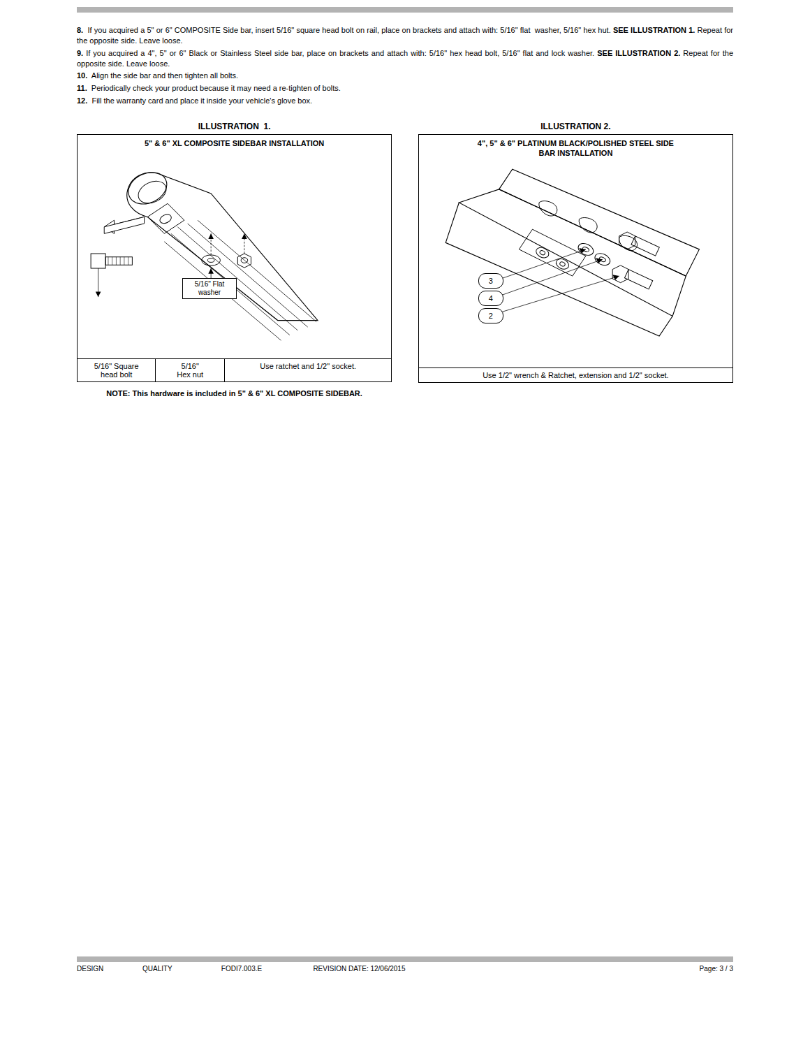8. If you acquired a 5" or 6" COMPOSITE Side bar, insert 5/16" square head bolt on rail, place on brackets and attach with: 5/16" flat washer, 5/16" hex hut. SEE ILLUSTRATION 1. Repeat for the opposite side. Leave loose.
9. If you acquired a 4", 5" or 6" Black or Stainless Steel side bar, place on brackets and attach with: 5/16" hex head bolt, 5/16" flat and lock washer. SEE ILLUSTRATION 2. Repeat for the opposite side. Leave loose.
10. Align the side bar and then tighten all bolts.
11. Periodically check your product because it may need a re-tighten of bolts.
12. Fill the warranty card and place it inside your vehicle's glove box.
ILLUSTRATION 1.
ILLUSTRATION 2.
5" & 6" XL COMPOSITE SIDEBAR INSTALLATION
5/16" Flat
washer
5/16" Square
head bolt
5/16"
Hex nut
Use ratchet and 1/2" socket.
4", 5" & 6" PLATINUM BLACK/POLISHED STEEL SIDE
BAR INSTALLATION
3
4
2
Use 1/2" wrench & Ratchet, extension and 1/2" socket.
NOTE: This hardware is included in 5" & 6" XL COMPOSITE SIDEBAR.
DESIGN QUALITY FODI7.003.E REVISION DATE: 12/06/2015 Page: 3 / 3